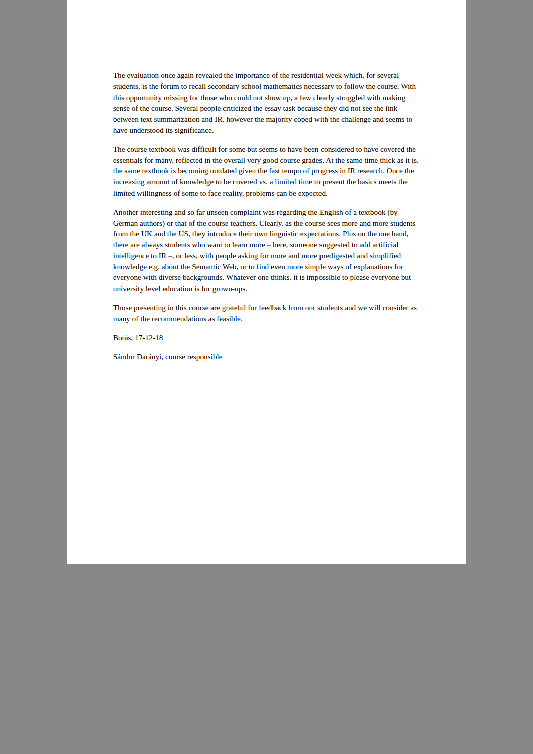The evaluation once again revealed the importance of the residential week which, for several students, is the forum to recall secondary school mathematics necessary to follow the course. With this opportunity missing for those who could not show up, a few clearly struggled with making sense of the course. Several people criticized the essay task because they did not see the link between text summarization and IR, however the majority coped with the challenge and seems to have understood its significance.
The course textbook was difficult for some but seems to have been considered to have covered the essentials for many, reflected in the overall very good course grades. At the same time thick as it is, the same textbook is becoming outdated given the fast tempo of progress in IR research. Once the increasing amount of knowledge to be covered vs. a limited time to present the basics meets the limited willingness of some to face reality, problems can be expected.
Another interesting and so far unseen complaint was regarding the English of a textbook (by German authors) or that of the course teachers. Clearly, as the course sees more and more students from the UK and the US, they introduce their own linguistic expectations. Plus on the one hand, there are always students who want to learn more – here, someone suggested to add artificial intelligence to IR –, or less, with people asking for more and more predigested and simplified knowledge e.g. about the Semantic Web, or to find even more simple ways of explanations for everyone with diverse backgrounds. Whatever one thinks, it is impossible to please everyone but university level education is for grown-ups.
Those presenting in this course are grateful for feedback from our students and we will consider as many of the recommendations as feasible.
Borås, 17-12-18
Sándor Darányi, course responsible